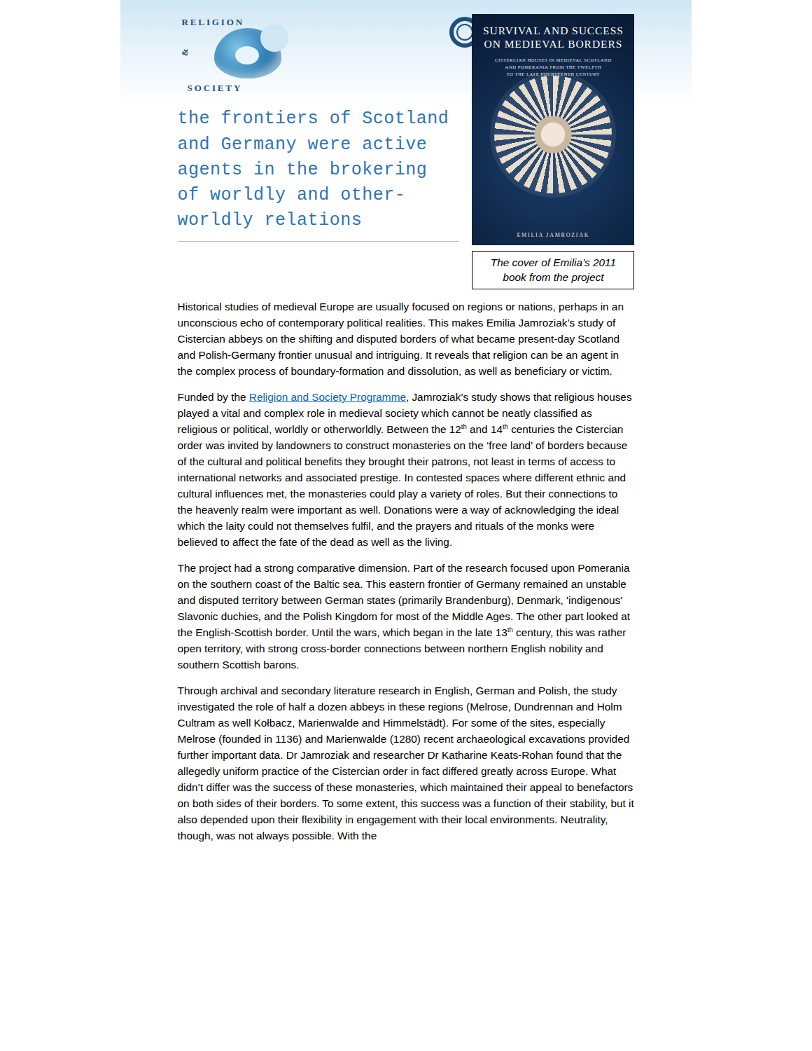RELIGION & SOCIETY
Arts & Humanities
Research Council
E·S·R·C
ECONOMIC
& SOCIAL
RESEARCH
COUNCIL
Cistercian monasteries on the frontiers of Scotland and Germany were active agents in the brokering of worldly and other-worldly relations
Survival and Success
on Medieval Borders
Cistercian Houses in Medieval Scotland
and Pomerania from the Twelfth
to the Late Fourteenth Century
Emilia Jamroziak
The cover of Emilia’s 2011 book from the project
Historical studies of medieval Europe are usually focused on regions or nations, perhaps in an unconscious echo of contemporary political realities. This makes Emilia Jamroziak’s study of Cistercian abbeys on the shifting and disputed borders of what became present-day Scotland and Polish-Germany frontier unusual and intriguing. It reveals that religion can be an agent in the complex process of boundary-formation and dissolution, as well as beneficiary or victim.
Funded by the Religion and Society Programme, Jamroziak’s study shows that religious houses played a vital and complex role in medieval society which cannot be neatly classified as religious or political, worldly or otherworldly. Between the 12th and 14th centuries the Cistercian order was invited by landowners to construct monasteries on the ‘free land’ of borders because of the cultural and political benefits they brought their patrons, not least in terms of access to international networks and associated prestige. In contested spaces where different ethnic and cultural influences met, the monasteries could play a variety of roles. But their connections to the heavenly realm were important as well. Donations were a way of acknowledging the ideal which the laity could not themselves fulfil, and the prayers and rituals of the monks were believed to affect the fate of the dead as well as the living.
The project had a strong comparative dimension. Part of the research focused upon Pomerania on the southern coast of the Baltic sea. This eastern frontier of Germany remained an unstable and disputed territory between German states (primarily Brandenburg), Denmark, 'indigenous' Slavonic duchies, and the Polish Kingdom for most of the Middle Ages. The other part looked at the English-Scottish border. Until the wars, which began in the late 13th century, this was rather open territory, with strong cross-border connections between northern English nobility and southern Scottish barons.
Through archival and secondary literature research in English, German and Polish, the study investigated the role of half a dozen abbeys in these regions (Melrose, Dundrennan and Holm Cultram as well Kołbacz, Marienwalde and Himmelstädt). For some of the sites, especially Melrose (founded in 1136) and Marienwalde (1280) recent archaeological excavations provided further important data. Dr Jamroziak and researcher Dr Katharine Keats-Rohan found that the allegedly uniform practice of the Cistercian order in fact differed greatly across Europe. What didn’t differ was the success of these monasteries, which maintained their appeal to benefactors on both sides of their borders. To some extent, this success was a function of their stability, but it also depended upon their flexibility in engagement with their local environments. Neutrality, though, was not always possible. With the